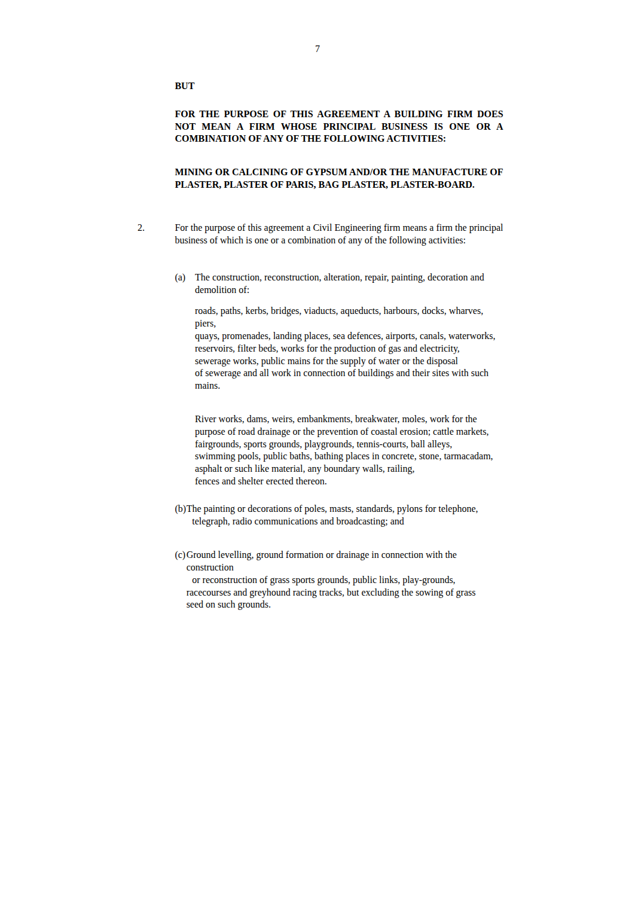7
BUT
FOR THE PURPOSE OF THIS AGREEMENT A BUILDING FIRM DOES NOT MEAN A FIRM WHOSE PRINCIPAL BUSINESS IS ONE OR A COMBINATION OF ANY OF THE FOLLOWING ACTIVITIES:
MINING OR CALCINING OF GYPSUM AND/OR THE MANUFACTURE OF PLASTER, PLASTER OF PARIS, BAG PLASTER, PLASTER-BOARD.
2.
For the purpose of this agreement a Civil Engineering firm means a firm the principal business of which is one or a combination of any of the following activities:
(a)
The construction, reconstruction, alteration, repair, painting, decoration and demolition of:
roads, paths, kerbs, bridges, viaducts, aqueducts, harbours, docks, wharves, piers,
quays, promenades, landing places, sea defences, airports, canals, waterworks,
reservoirs, filter beds, works for the production of gas and electricity,
sewerage works, public mains for the supply of water or the disposal
of sewerage and all work in connection of buildings and their sites with such mains.
River works, dams, weirs, embankments, breakwater, moles, work for the
purpose of road drainage or the prevention of coastal erosion; cattle markets,
fairgrounds, sports grounds, playgrounds, tennis-courts, ball alleys,
swimming pools, public baths, bathing places in concrete, stone, tarmacadam,
asphalt or such like material, any boundary walls, railing,
fences and shelter erected thereon.
(b)
The painting or decorations of poles, masts, standards, pylons for telephone,
telegraph, radio communications and broadcasting; and
(c)
Ground levelling, ground formation or drainage in connection with the construction
or reconstruction of grass sports grounds, public links, play-grounds,
racecourses and greyhound racing tracks, but excluding the sowing of grass
seed on such grounds.